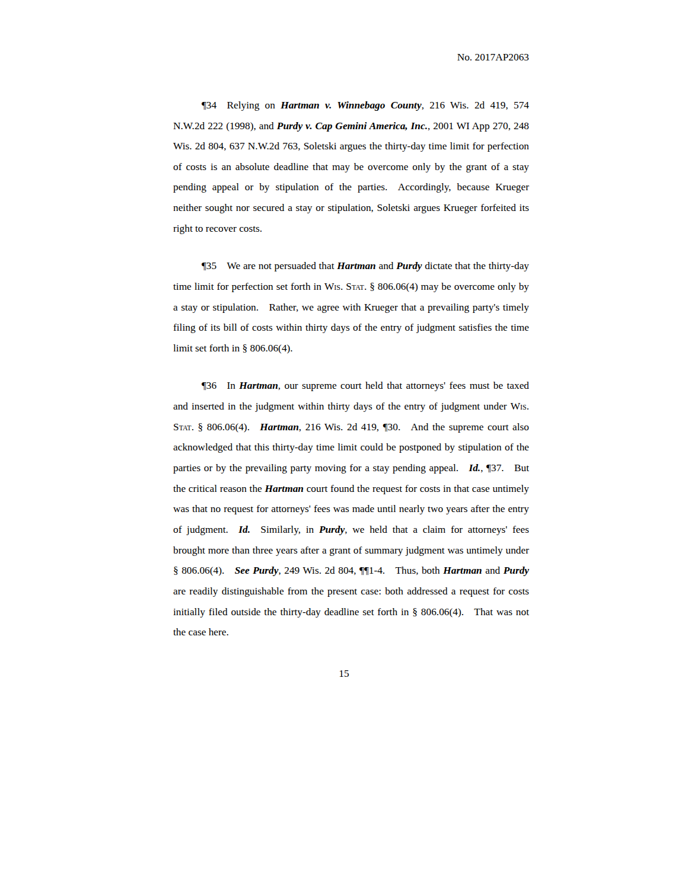No. 2017AP2063
¶34 Relying on Hartman v. Winnebago County, 216 Wis. 2d 419, 574 N.W.2d 222 (1998), and Purdy v. Cap Gemini America, Inc., 2001 WI App 270, 248 Wis. 2d 804, 637 N.W.2d 763, Soletski argues the thirty-day time limit for perfection of costs is an absolute deadline that may be overcome only by the grant of a stay pending appeal or by stipulation of the parties. Accordingly, because Krueger neither sought nor secured a stay or stipulation, Soletski argues Krueger forfeited its right to recover costs.
¶35 We are not persuaded that Hartman and Purdy dictate that the thirty-day time limit for perfection set forth in Wis. Stat. § 806.06(4) may be overcome only by a stay or stipulation. Rather, we agree with Krueger that a prevailing party's timely filing of its bill of costs within thirty days of the entry of judgment satisfies the time limit set forth in § 806.06(4).
¶36 In Hartman, our supreme court held that attorneys' fees must be taxed and inserted in the judgment within thirty days of the entry of judgment under Wis. Stat. § 806.06(4). Hartman, 216 Wis. 2d 419, ¶30. And the supreme court also acknowledged that this thirty-day time limit could be postponed by stipulation of the parties or by the prevailing party moving for a stay pending appeal. Id., ¶37. But the critical reason the Hartman court found the request for costs in that case untimely was that no request for attorneys' fees was made until nearly two years after the entry of judgment. Id. Similarly, in Purdy, we held that a claim for attorneys' fees brought more than three years after a grant of summary judgment was untimely under § 806.06(4). See Purdy, 249 Wis. 2d 804, ¶¶1-4. Thus, both Hartman and Purdy are readily distinguishable from the present case: both addressed a request for costs initially filed outside the thirty-day deadline set forth in § 806.06(4). That was not the case here.
15